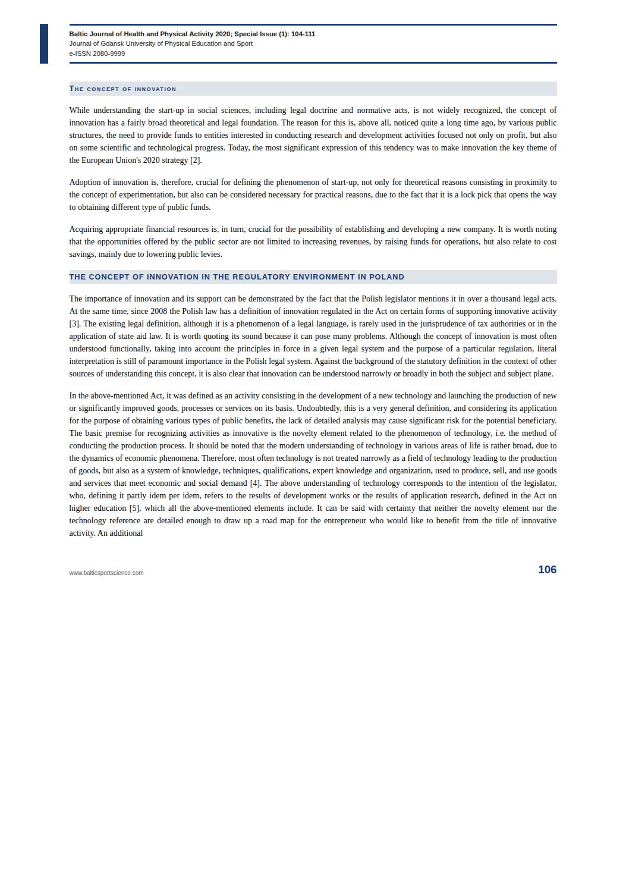Baltic Journal of Health and Physical Activity 2020; Special Issue (1): 104-111
Journal of Gdansk University of Physical Education and Sport
e-ISSN 2080-9999
The concept of innovation
While understanding the start-up in social sciences, including legal doctrine and normative acts, is not widely recognized, the concept of innovation has a fairly broad theoretical and legal foundation. The reason for this is, above all, noticed quite a long time ago, by various public structures, the need to provide funds to entities interested in conducting research and development activities focused not only on profit, but also on some scientific and technological progress. Today, the most significant expression of this tendency was to make innovation the key theme of the European Union's 2020 strategy [2].
Adoption of innovation is, therefore, crucial for defining the phenomenon of start-up, not only for theoretical reasons consisting in proximity to the concept of experimentation, but also can be considered necessary for practical reasons, due to the fact that it is a lock pick that opens the way to obtaining different type of public funds.
Acquiring appropriate financial resources is, in turn, crucial for the possibility of establishing and developing a new company. It is worth noting that the opportunities offered by the public sector are not limited to increasing revenues, by raising funds for operations, but also relate to cost savings, mainly due to lowering public levies.
The concept of innovation in the regulatory environment in Poland
The importance of innovation and its support can be demonstrated by the fact that the Polish legislator mentions it in over a thousand legal acts. At the same time, since 2008 the Polish law has a definition of innovation regulated in the Act on certain forms of supporting innovative activity [3]. The existing legal definition, although it is a phenomenon of a legal language, is rarely used in the jurisprudence of tax authorities or in the application of state aid law. It is worth quoting its sound because it can pose many problems. Although the concept of innovation is most often understood functionally, taking into account the principles in force in a given legal system and the purpose of a particular regulation, literal interpretation is still of paramount importance in the Polish legal system. Against the background of the statutory definition in the context of other sources of understanding this concept, it is also clear that innovation can be understood narrowly or broadly in both the subject and subject plane.
In the above-mentioned Act, it was defined as an activity consisting in the development of a new technology and launching the production of new or significantly improved goods, processes or services on its basis. Undoubtedly, this is a very general definition, and considering its application for the purpose of obtaining various types of public benefits, the lack of detailed analysis may cause significant risk for the potential beneficiary. The basic premise for recognizing activities as innovative is the novelty element related to the phenomenon of technology, i.e. the method of conducting the production process. It should be noted that the modern understanding of technology in various areas of life is rather broad, due to the dynamics of economic phenomena. Therefore, most often technology is not treated narrowly as a field of technology leading to the production of goods, but also as a system of knowledge, techniques, qualifications, expert knowledge and organization, used to produce, sell, and use goods and services that meet economic and social demand [4]. The above understanding of technology corresponds to the intention of the legislator, who, defining it partly idem per idem, refers to the results of development works or the results of application research, defined in the Act on higher education [5], which all the above-mentioned elements include. It can be said with certainty that neither the novelty element nor the technology reference are detailed enough to draw up a road map for the entrepreneur who would like to benefit from the title of innovative activity. An additional
www.balticsportscience.com
106